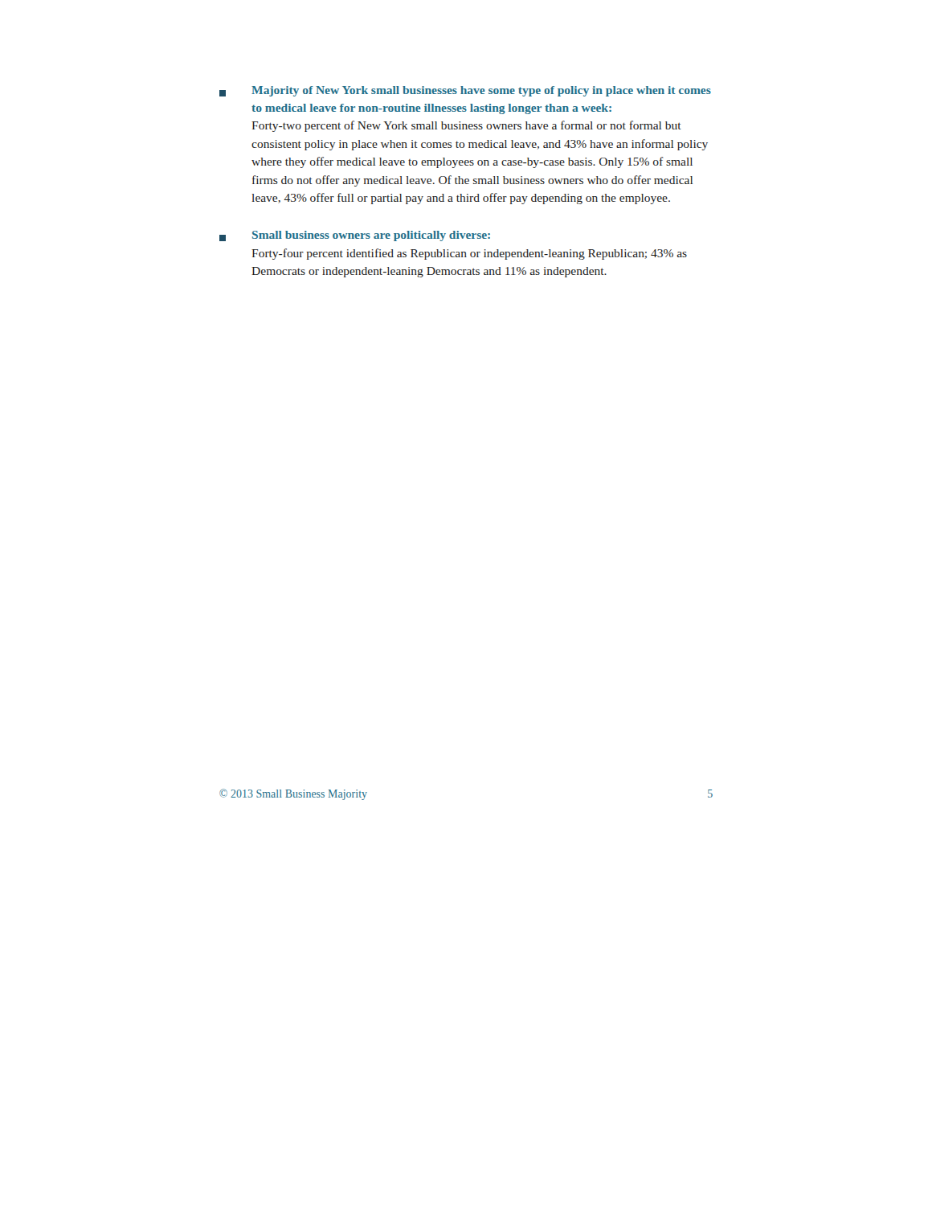Majority of New York small businesses have some type of policy in place when it comes to medical leave for non-routine illnesses lasting longer than a week:
Forty-two percent of New York small business owners have a formal or not formal but consistent policy in place when it comes to medical leave, and 43% have an informal policy where they offer medical leave to employees on a case-by-case basis. Only 15% of small firms do not offer any medical leave. Of the small business owners who do offer medical leave, 43% offer full or partial pay and a third offer pay depending on the employee.
Small business owners are politically diverse:
Forty-four percent identified as Republican or independent-leaning Republican; 43% as Democrats or independent-leaning Democrats and 11% as independent.
© 2013 Small Business Majority
5